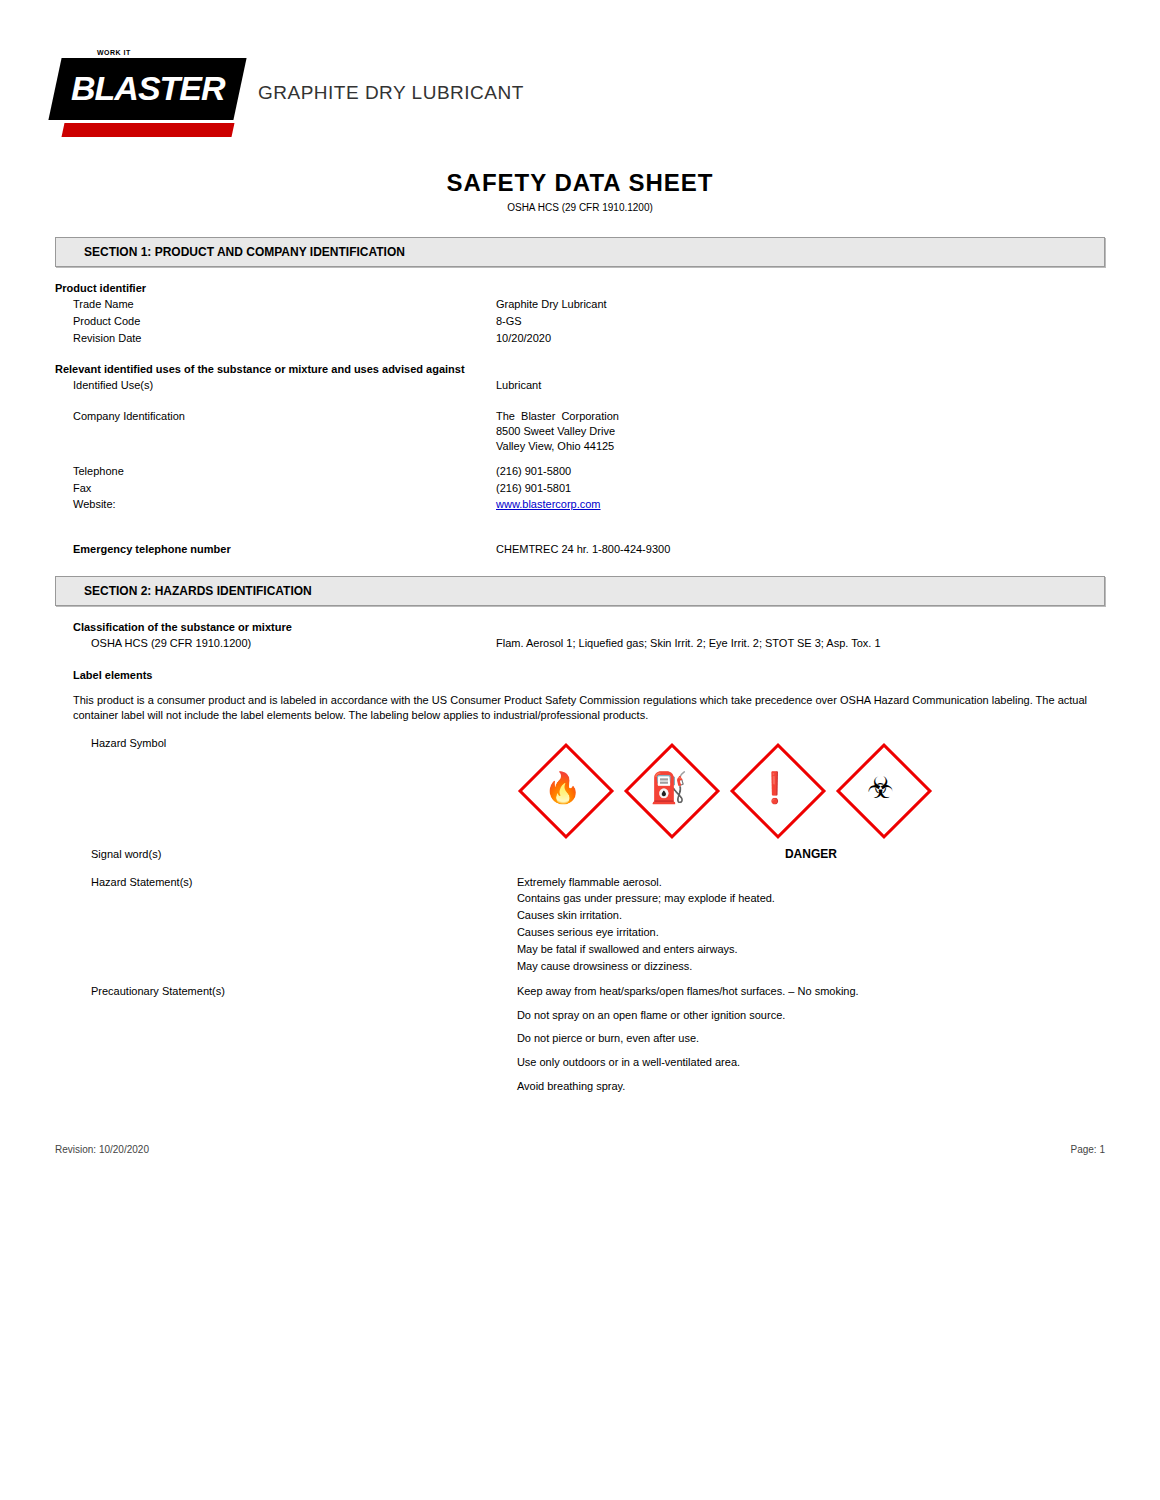WORK IT
BLASTER
GRAPHITE DRY LUBRICANT
SAFETY DATA SHEET
OSHA HCS (29 CFR 1910.1200)
SECTION 1: PRODUCT AND COMPANY IDENTIFICATION
Product identifier
| Trade Name | Graphite Dry Lubricant |
| Product Code | 8-GS |
| Revision Date | 10/20/2020 |
Relevant identified uses of the substance or mixture and uses advised against
| Identified Use(s) | Lubricant |
| Company Identification | The Blaster Corporation 8500 Sweet Valley Drive Valley View, Ohio 44125 |
| Telephone | (216) 901-5800 |
| Fax | (216) 901-5801 |
| Website: | www.blastercorp.com |
| Emergency telephone number | CHEMTREC 24 hr. 1-800-424-9300 |
SECTION 2: HAZARDS IDENTIFICATION
Classification of the substance or mixture
| OSHA HCS (29 CFR 1910.1200) | Flam. Aerosol 1; Liquefied gas; Skin Irrit. 2; Eye Irrit. 2; STOT SE 3; Asp. Tox. 1 |
Label elements
This product is a consumer product and is labeled in accordance with the US Consumer Product Safety Commission regulations which take precedence over OSHA Hazard Communication labeling. The actual container label will not include the label elements below. The labeling below applies to industrial/professional products.
Hazard Symbol
🔥
⛽
❗
☣
Signal word(s)
DANGER
Hazard Statement(s)
Extremely flammable aerosol.
Contains gas under pressure; may explode if heated.
Causes skin irritation.
Causes serious eye irritation.
May be fatal if swallowed and enters airways.
May cause drowsiness or dizziness.
Precautionary Statement(s)
Keep away from heat/sparks/open flames/hot surfaces. – No smoking.
Do not spray on an open flame or other ignition source.
Do not pierce or burn, even after use.
Use only outdoors or in a well-ventilated area.
Avoid breathing spray.
Revision: 10/20/2020
Page: 1